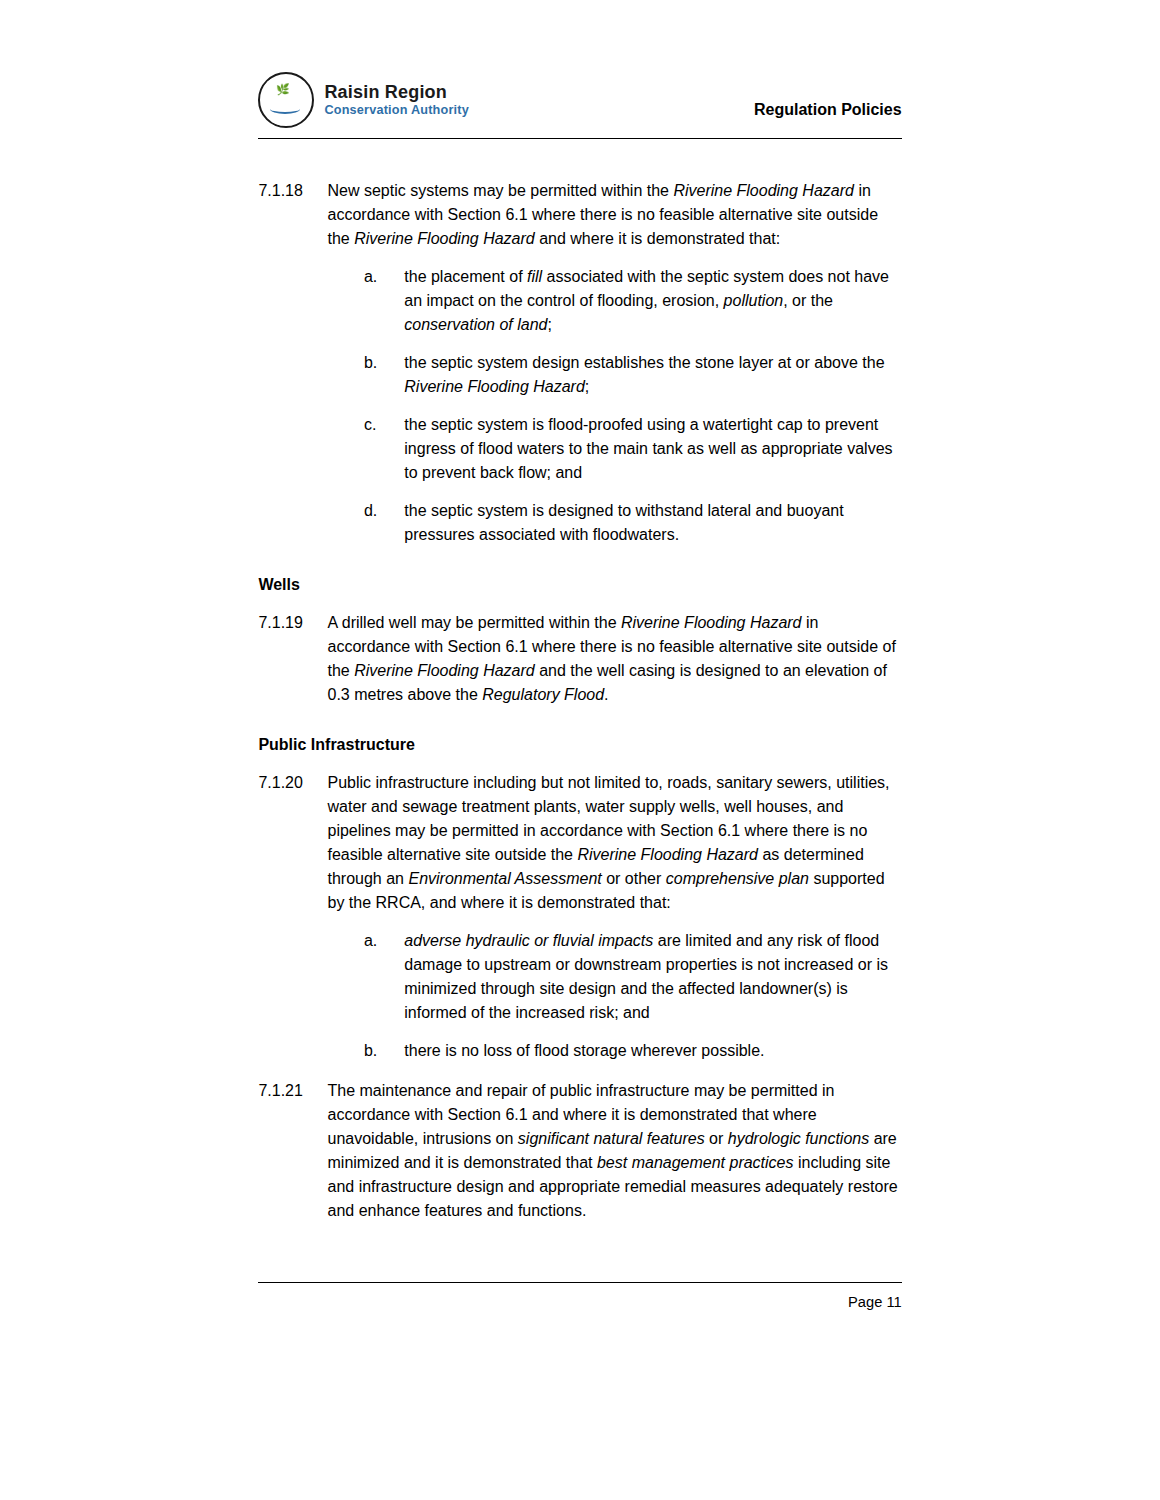🌿
Raisin Region
Conservation Authority
Regulation Policies
7.1.18
New septic systems may be permitted within the Riverine Flooding Hazard in accordance with Section 6.1 where there is no feasible alternative site outside the Riverine Flooding Hazard and where it is demonstrated that:
a. the placement of fill associated with the septic system does not have an impact on the control of flooding, erosion, pollution, or the conservation of land;
b. the septic system design establishes the stone layer at or above the Riverine Flooding Hazard;
c. the septic system is flood-proofed using a watertight cap to prevent ingress of flood waters to the main tank as well as appropriate valves to prevent back flow; and
d. the septic system is designed to withstand lateral and buoyant pressures associated with floodwaters.
Wells
7.1.19
A drilled well may be permitted within the Riverine Flooding Hazard in accordance with Section 6.1 where there is no feasible alternative site outside of the Riverine Flooding Hazard and the well casing is designed to an elevation of 0.3 metres above the Regulatory Flood.
Public Infrastructure
7.1.20
Public infrastructure including but not limited to, roads, sanitary sewers, utilities, water and sewage treatment plants, water supply wells, well houses, and pipelines may be permitted in accordance with Section 6.1 where there is no feasible alternative site outside the Riverine Flooding Hazard as determined through an Environmental Assessment or other comprehensive plan supported by the RRCA, and where it is demonstrated that:
a. adverse hydraulic or fluvial impacts are limited and any risk of flood damage to upstream or downstream properties is not increased or is minimized through site design and the affected landowner(s) is informed of the increased risk; and
b. there is no loss of flood storage wherever possible.
7.1.21
The maintenance and repair of public infrastructure may be permitted in accordance with Section 6.1 and where it is demonstrated that where unavoidable, intrusions on significant natural features or hydrologic functions are minimized and it is demonstrated that best management practices including site and infrastructure design and appropriate remedial measures adequately restore and enhance features and functions.
Page 11